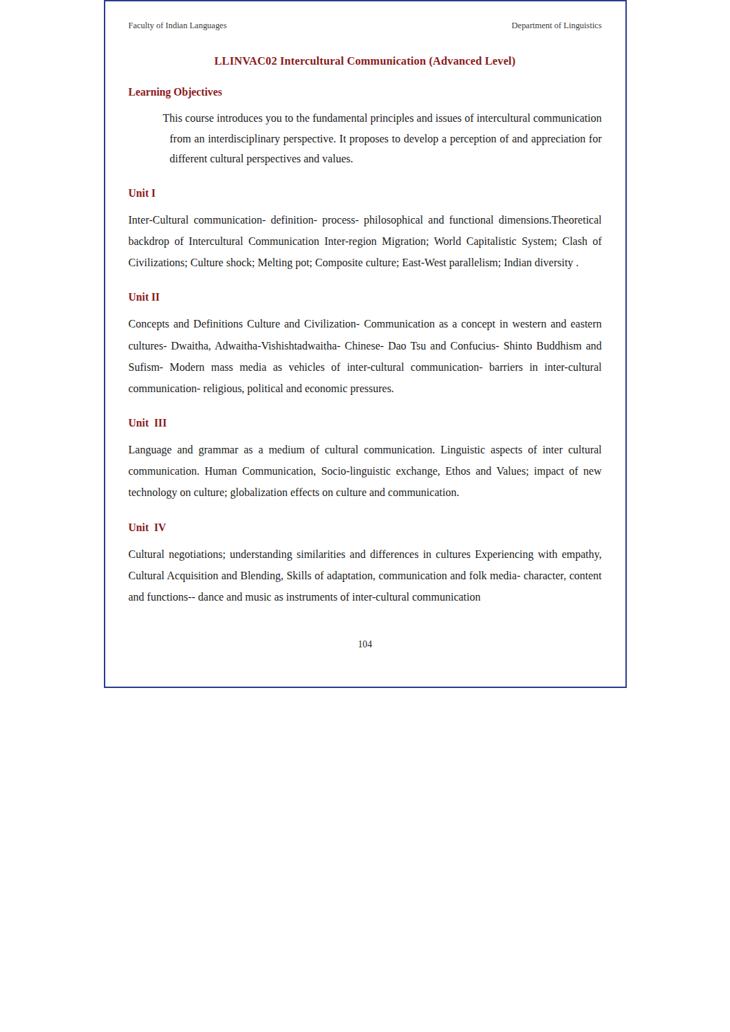Faculty of Indian Languages Department of Linguistics
LLINVAC02 Intercultural Communication (Advanced Level)
Learning Objectives
This course introduces you to the fundamental principles and issues of intercultural communication from an interdisciplinary perspective. It proposes to develop a perception of and appreciation for different cultural perspectives and values.
Unit I
Inter-Cultural communication- definition- process- philosophical and functional dimensions.Theoretical backdrop of Intercultural Communication Inter-region Migration; World Capitalistic System; Clash of Civilizations; Culture shock; Melting pot; Composite culture; East-West parallelism; Indian diversity .
Unit II
Concepts and Definitions Culture and Civilization- Communication as a concept in western and eastern cultures- Dwaitha, Adwaitha-Vishishtadwaitha- Chinese- Dao Tsu and Confucius- Shinto Buddhism and Sufism- Modern mass media as vehicles of inter-cultural communication- barriers in inter-cultural communication- religious, political and economic pressures.
Unit III
Language and grammar as a medium of cultural communication. Linguistic aspects of inter cultural communication. Human Communication, Socio-linguistic exchange, Ethos and Values; impact of new technology on culture; globalization effects on culture and communication.
Unit IV
Cultural negotiations; understanding similarities and differences in cultures Experiencing with empathy, Cultural Acquisition and Blending, Skills of adaptation, communication and folk media- character, content and functions-- dance and music as instruments of inter-cultural communication
104